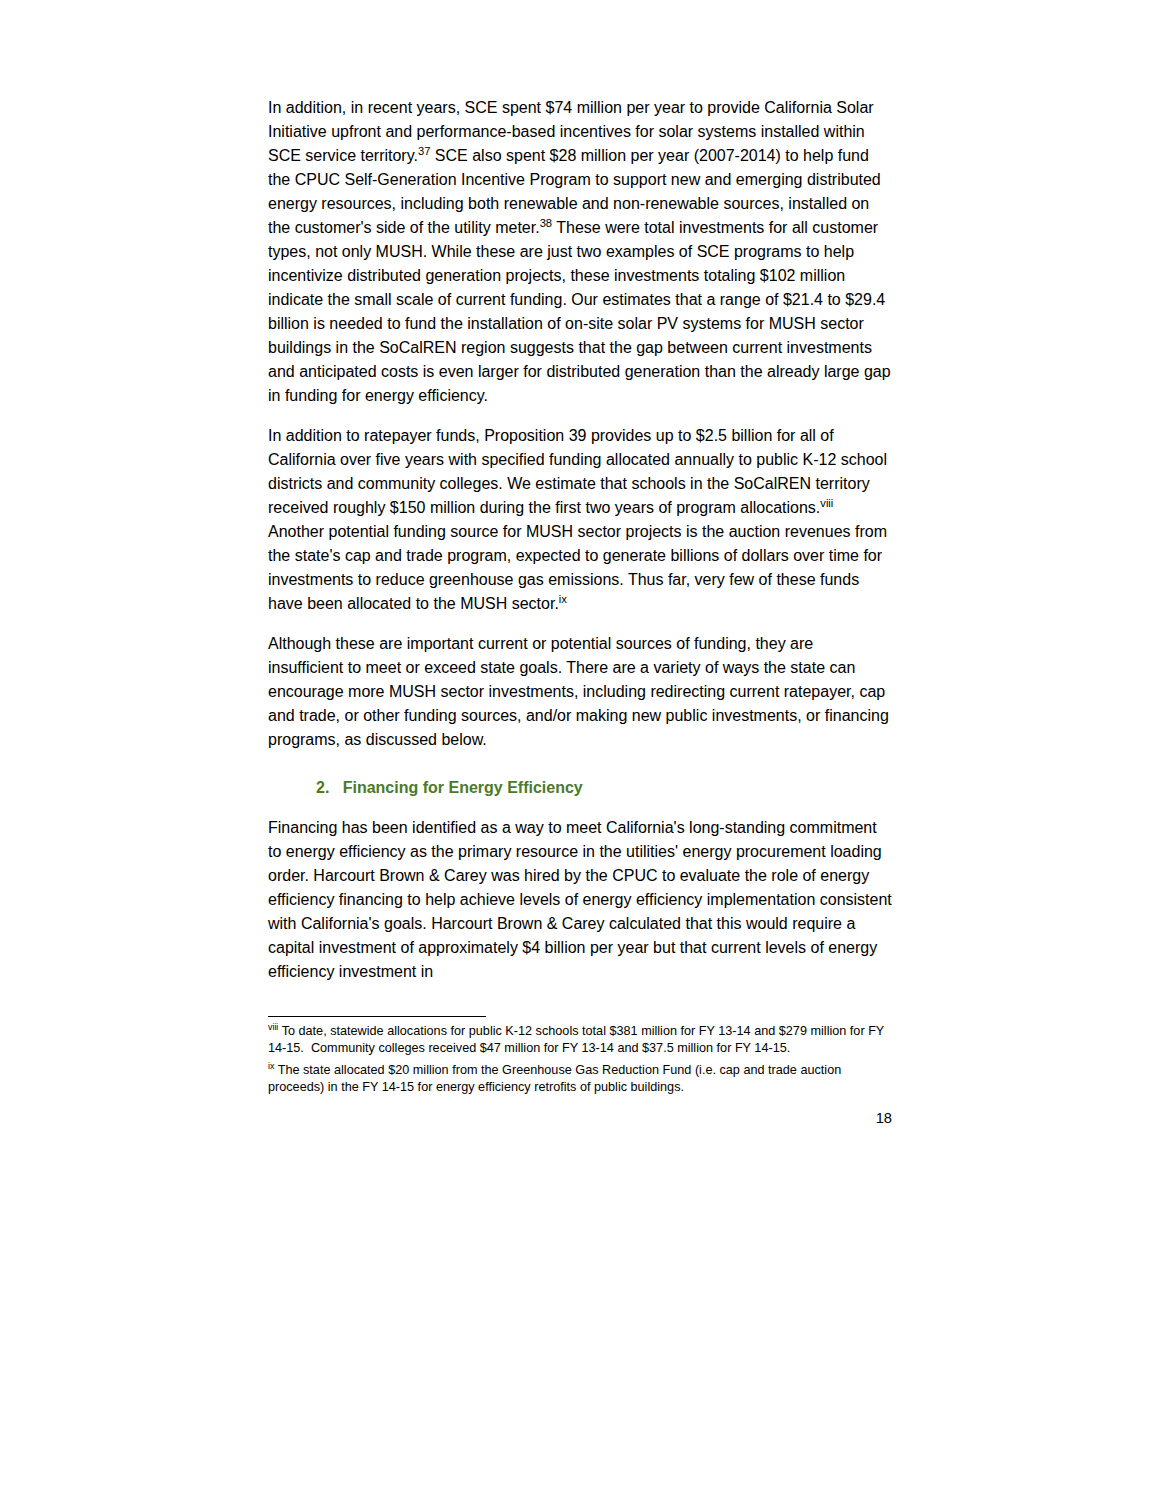In addition, in recent years, SCE spent $74 million per year to provide California Solar Initiative upfront and performance-based incentives for solar systems installed within SCE service territory.37 SCE also spent $28 million per year (2007-2014) to help fund the CPUC Self-Generation Incentive Program to support new and emerging distributed energy resources, including both renewable and non-renewable sources, installed on the customer's side of the utility meter.38 These were total investments for all customer types, not only MUSH. While these are just two examples of SCE programs to help incentivize distributed generation projects, these investments totaling $102 million indicate the small scale of current funding. Our estimates that a range of $21.4 to $29.4 billion is needed to fund the installation of on-site solar PV systems for MUSH sector buildings in the SoCalREN region suggests that the gap between current investments and anticipated costs is even larger for distributed generation than the already large gap in funding for energy efficiency.
In addition to ratepayer funds, Proposition 39 provides up to $2.5 billion for all of California over five years with specified funding allocated annually to public K-12 school districts and community colleges. We estimate that schools in the SoCalREN territory received roughly $150 million during the first two years of program allocations.viii Another potential funding source for MUSH sector projects is the auction revenues from the state's cap and trade program, expected to generate billions of dollars over time for investments to reduce greenhouse gas emissions. Thus far, very few of these funds have been allocated to the MUSH sector.ix
Although these are important current or potential sources of funding, they are insufficient to meet or exceed state goals. There are a variety of ways the state can encourage more MUSH sector investments, including redirecting current ratepayer, cap and trade, or other funding sources, and/or making new public investments, or financing programs, as discussed below.
2. Financing for Energy Efficiency
Financing has been identified as a way to meet California's long-standing commitment to energy efficiency as the primary resource in the utilities' energy procurement loading order. Harcourt Brown & Carey was hired by the CPUC to evaluate the role of energy efficiency financing to help achieve levels of energy efficiency implementation consistent with California's goals. Harcourt Brown & Carey calculated that this would require a capital investment of approximately $4 billion per year but that current levels of energy efficiency investment in
viii To date, statewide allocations for public K-12 schools total $381 million for FY 13-14 and $279 million for FY 14-15. Community colleges received $47 million for FY 13-14 and $37.5 million for FY 14-15.
ix The state allocated $20 million from the Greenhouse Gas Reduction Fund (i.e. cap and trade auction proceeds) in the FY 14-15 for energy efficiency retrofits of public buildings.
18